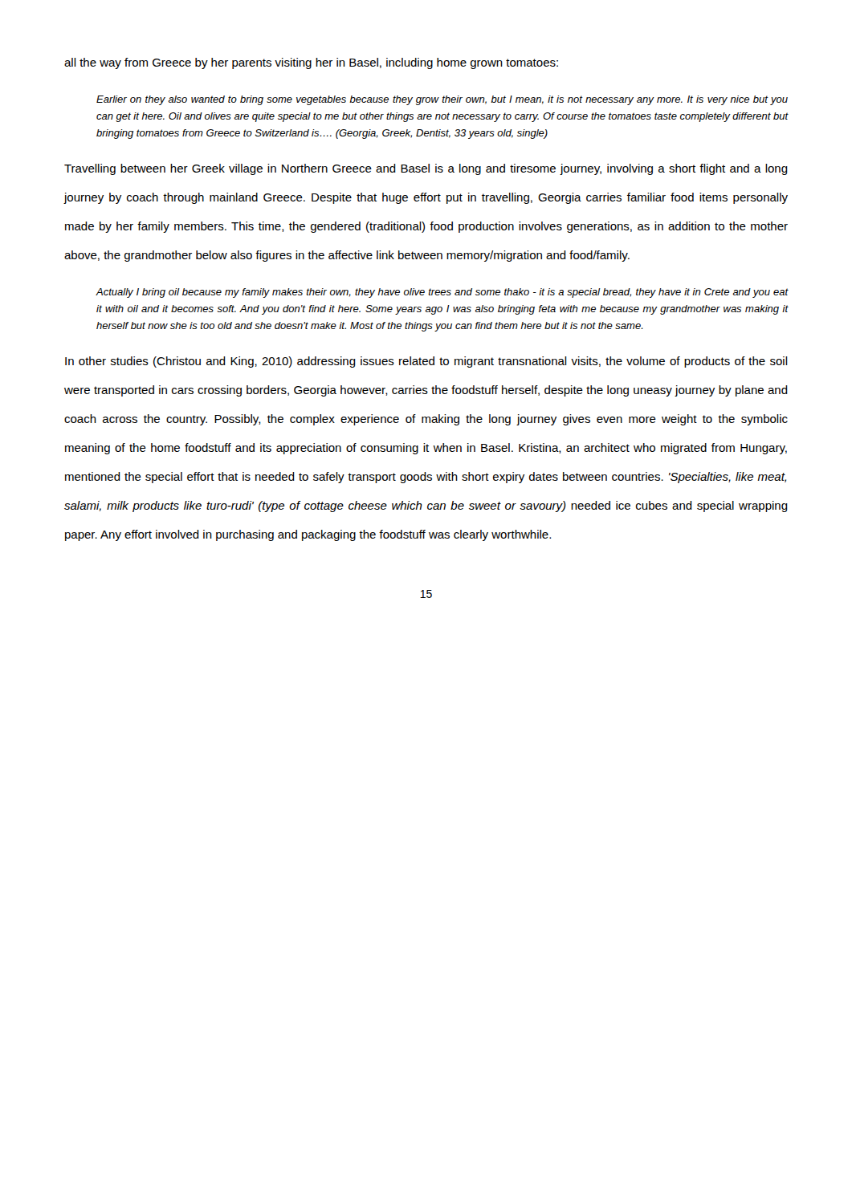all the way from Greece by her parents visiting her in Basel, including home grown tomatoes:
Earlier on they also wanted to bring some vegetables because they grow their own, but I mean, it is not necessary any more. It is very nice but you can get it here. Oil and olives are quite special to me but other things are not necessary to carry. Of course the tomatoes taste completely different but bringing tomatoes from Greece to Switzerland is…. (Georgia, Greek, Dentist, 33 years old, single)
Travelling between her Greek village in Northern Greece and Basel is a long and tiresome journey, involving a short flight and a long journey by coach through mainland Greece. Despite that huge effort put in travelling, Georgia carries familiar food items personally made by her family members. This time, the gendered (traditional) food production involves generations, as in addition to the mother above, the grandmother below also figures in the affective link between memory/migration and food/family.
Actually I bring oil because my family makes their own, they have olive trees and some thako - it is a special bread, they have it in Crete and you eat it with oil and it becomes soft. And you don't find it here. Some years ago I was also bringing feta with me because my grandmother was making it herself but now she is too old and she doesn't make it. Most of the things you can find them here but it is not the same.
In other studies (Christou and King, 2010) addressing issues related to migrant transnational visits, the volume of products of the soil were transported in cars crossing borders, Georgia however, carries the foodstuff herself, despite the long uneasy journey by plane and coach across the country. Possibly, the complex experience of making the long journey gives even more weight to the symbolic meaning of the home foodstuff and its appreciation of consuming it when in Basel. Kristina, an architect who migrated from Hungary, mentioned the special effort that is needed to safely transport goods with short expiry dates between countries. 'Specialties, like meat, salami, milk products like turo-rudi' (type of cottage cheese which can be sweet or savoury) needed ice cubes and special wrapping paper. Any effort involved in purchasing and packaging the foodstuff was clearly worthwhile.
15